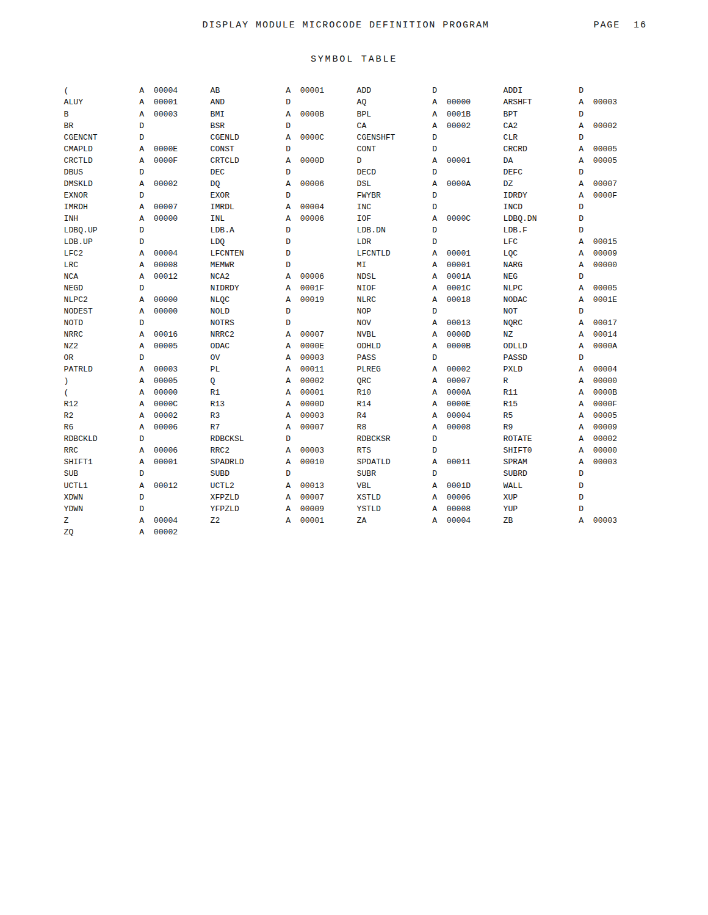DISPLAY MODULE MICROCODE DEFINITION PROGRAM PAGE 16
SYMBOL TABLE
Symbol table listing symbol names, type letters, and hexadecimal values in four column groups
| ( | A | 00004 | AB | A | 00001 | ADD | D | | ADDI | D | |
| ALUY | A | 00001 | AND | D | | AQ | A | 00000 | ARSHFT | A | 00003 |
| B | A | 00003 | BMI | A | 0000B | BPL | A | 0001B | BPT | D | |
| BR | D | | BSR | D | | CA | A | 00002 | CA2 | A | 00002 |
| CGENCNT | D | | CGENLD | A | 0000C | CGENSHFT | D | | CLR | D | |
| CMAPLD | A | 0000E | CONST | D | | CONT | D | | CRCRD | A | 00005 |
| CRCTLD | A | 0000F | CRTCLD | A | 0000D | D | A | 00001 | DA | A | 00005 |
| DBUS | D | | DEC | D | | DECD | D | | DEFC | D | |
| DMSKLD | A | 00002 | DQ | A | 00006 | DSL | A | 0000A | DZ | A | 00007 |
| EXNOR | D | | EXOR | D | | FWYBR | D | | IDRDY | A | 0000F |
| IMRDH | A | 00007 | IMRDL | A | 00004 | INC | D | | INCD | D | |
| INH | A | 00000 | INL | A | 00006 | IOF | A | 0000C | LDBQ.DN | D | |
| LDBQ.UP | D | | LDB.A | D | | LDB.DN | D | | LDB.F | D | |
| LDB.UP | D | | LDQ | D | | LDR | D | | LFC | A | 00015 |
| LFC2 | A | 00004 | LFCNTEN | D | | LFCNTLD | A | 00001 | LQC | A | 00009 |
| LRC | A | 00008 | MEMWR | D | | MI | A | 00001 | NARG | A | 00000 |
| NCA | A | 00012 | NCA2 | A | 00006 | NDSL | A | 0001A | NEG | D | |
| NEGD | D | | NIDRDY | A | 0001F | NIOF | A | 0001C | NLPC | A | 00005 |
| NLPC2 | A | 00000 | NLQC | A | 00019 | NLRC | A | 00018 | NODAC | A | 0001E |
| NODEST | A | 00000 | NOLD | D | | NOP | D | | NOT | D | |
| NOTD | D | | NOTRS | D | | NOV | A | 00013 | NQRC | A | 00017 |
| NRRC | A | 00016 | NRRC2 | A | 00007 | NVBL | A | 0000D | NZ | A | 00014 |
| NZ2 | A | 00005 | ODAC | A | 0000E | ODHLD | A | 0000B | ODLLD | A | 0000A |
| OR | D | | OV | A | 00003 | PASS | D | | PASSD | D | |
| PATRLD | A | 00003 | PL | A | 00011 | PLREG | A | 00002 | PXLD | A | 00004 |
| ) | A | 00005 | Q | A | 00002 | QRC | A | 00007 | R | A | 00000 |
| ( | A | 00000 | R1 | A | 00001 | R10 | A | 0000A | R11 | A | 0000B |
| R12 | A | 0000C | R13 | A | 0000D | R14 | A | 0000E | R15 | A | 0000F |
| R2 | A | 00002 | R3 | A | 00003 | R4 | A | 00004 | R5 | A | 00005 |
| R6 | A | 00006 | R7 | A | 00007 | R8 | A | 00008 | R9 | A | 00009 |
| RDBCKLD | D | | RDBCKSL | D | | RDBCKSR | D | | ROTATE | A | 00002 |
| RRC | A | 00006 | RRC2 | A | 00003 | RTS | D | | SHIFT0 | A | 00000 |
| SHIFT1 | A | 00001 | SPADRLD | A | 00010 | SPDATLD | A | 00011 | SPRAM | A | 00003 |
| SUB | D | | SUBD | D | | SUBR | D | | SUBRD | D | |
| UCTL1 | A | 00012 | UCTL2 | A | 00013 | VBL | A | 0001D | WALL | D | |
| XDWN | D | | XFPZLD | A | 00007 | XSTLD | A | 00006 | XUP | D | |
| YDWN | D | | YFPZLD | A | 00009 | YSTLD | A | 00008 | YUP | D | |
| Z | A | 00004 | Z2 | A | 00001 | ZA | A | 00004 | ZB | A | 00003 |
| ZQ | A | 00002 | | | | | | | | | |